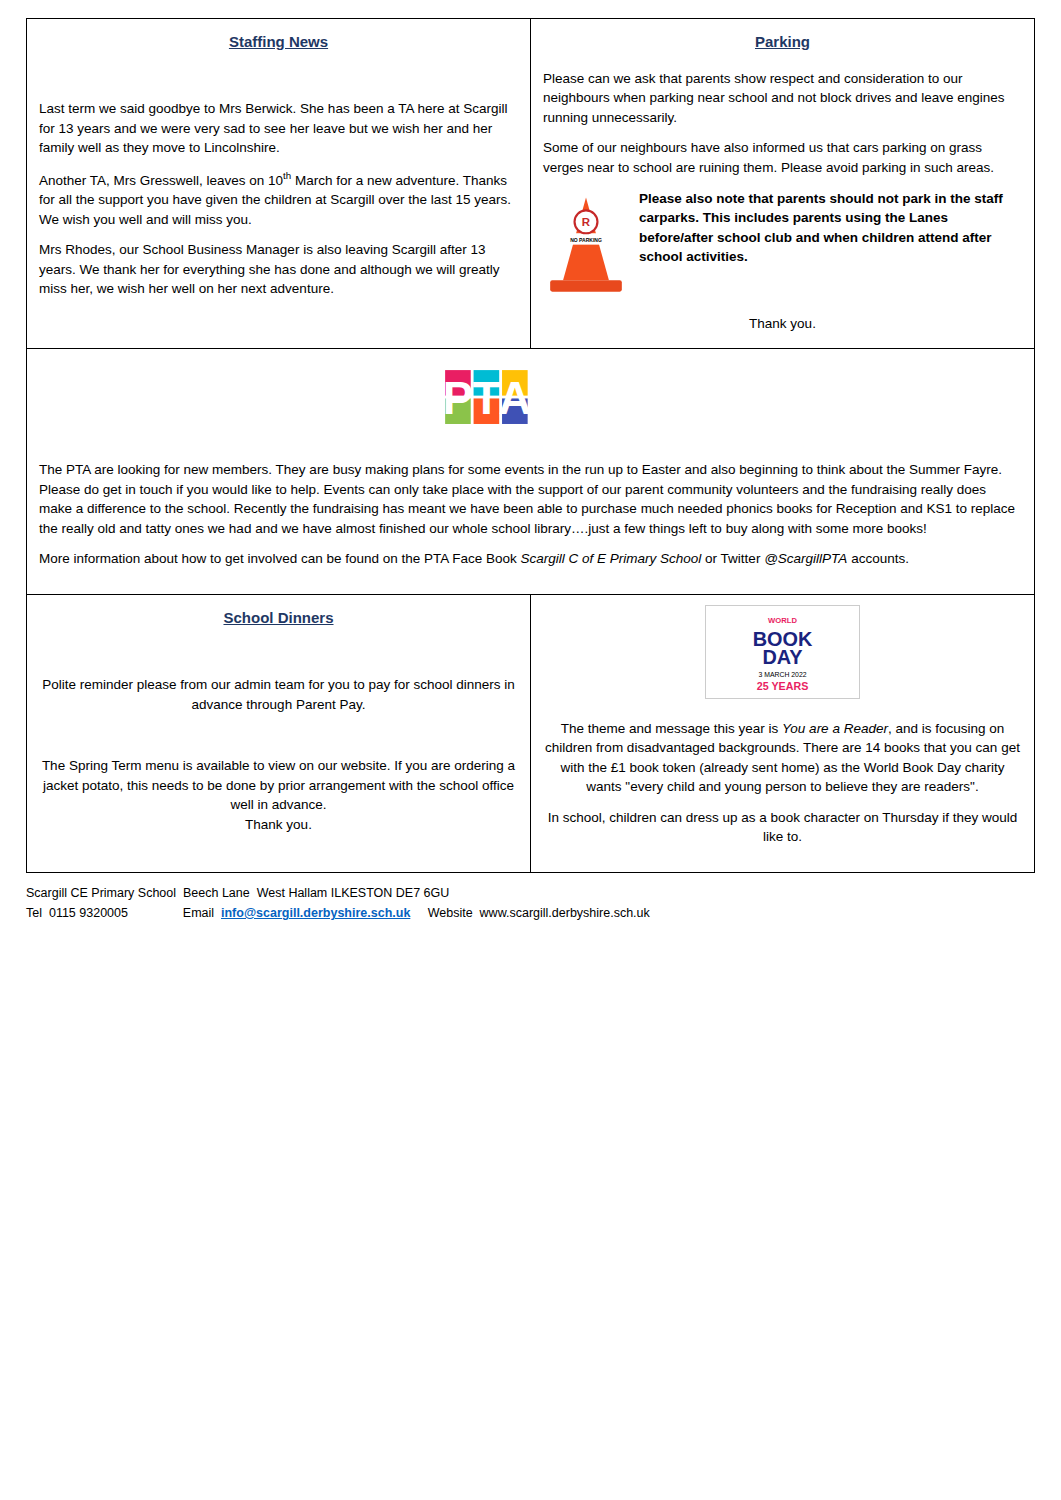| Staffing News Last term we said goodbye to Mrs Berwick. She has been a TA here at Scargill for 13 years and we were very sad to see her leave but we wish her and her family well as they move to Lincolnshire. Another TA, Mrs Gresswell, leaves on 10 th March for a new adventure. Thanks for all the support you have given the children at Scargill over the last 15 years. We wish you well and will miss you. Mrs Rhodes, our School Business Manager is also leaving Scargill after 13 years. We thank her for everything she has done and although we will greatly miss her, we wish her well on her next adventure. | Parking Please can we ask that parents show respect and consideration to our neighbours when parking near school and not block drives and leave engines running unnecessarily. Some of our neighbours have also informed us that cars parking on grass verges near to school are ruining them. Please avoid parking in such areas. Please also note that parents should not park in the staff carparks. This includes parents using the Lanes before/after school club and when children attend after school activities. Thank you. |
| The PTA are looking for new members. They are busy making plans for some events in the run up to Easter and also beginning to think about the Summer Fayre. Please do get in touch if you would like to help. Events can only take place with the support of our parent community volunteers and the fundraising really does make a difference to the school. Recently the fundraising has meant we have been able to purchase much needed phonics books for Reception and KS1 to replace the really old and tatty ones we had and we have almost finished our whole school library….just a few things left to buy along with some more books! More information about how to get involved can be found on the PTA Face Book Scargill C of E Primary School or Twitter @ScargillPTA accounts. |
| School Dinners Polite reminder please from our admin team for you to pay for school dinners in advance through Parent Pay. The Spring Term menu is available to view on our website. If you are ordering a jacket potato, this needs to be done by prior arrangement with the school office well in advance. Thank you. | The theme and message this year is You are a Reader , and is focusing on children from disadvantaged backgrounds. There are 14 books that you can get with the £1 book token (already sent home) as the World Book Day charity wants "every child and young person to believe they are readers". In school, children can dress up as a book character on Thursday if they would like to. |
Scargill CE Primary School Beech Lane West Hallam ILKESTON DE7 6GU
Tel 0115 9320005 Email info@scargill.derbyshire.sch.uk Website www.scargill.derbyshire.sch.uk